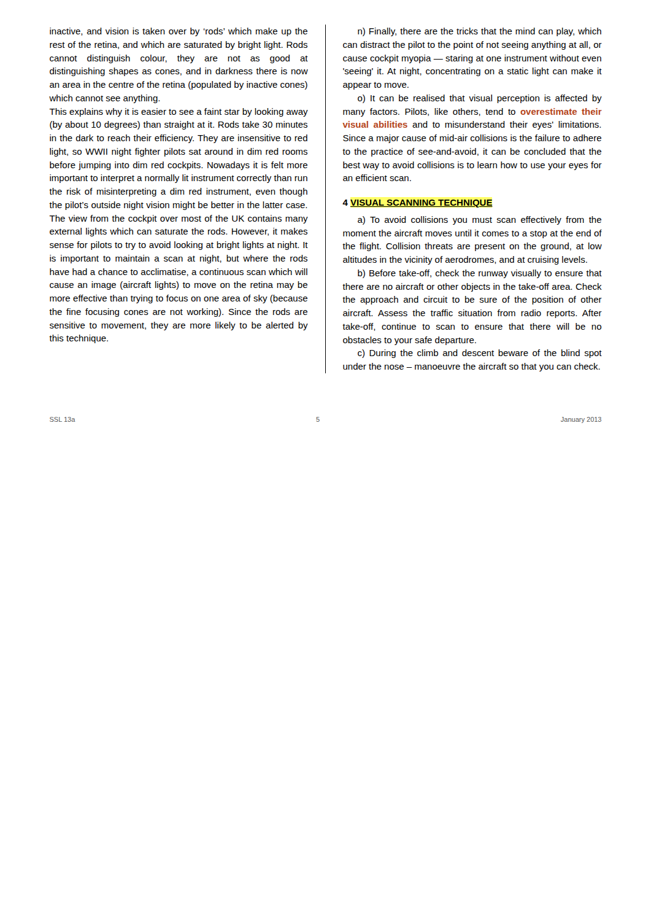inactive, and vision is taken over by ‘rods’ which make up the rest of the retina, and which are saturated by bright light. Rods cannot distinguish colour, they are not as good at distinguishing shapes as cones, and in darkness there is now an area in the centre of the retina (populated by inactive cones) which cannot see anything.
This explains why it is easier to see a faint star by looking away (by about 10 degrees) than straight at it. Rods take 30 minutes in the dark to reach their efficiency. They are insensitive to red light, so WWII night fighter pilots sat around in dim red rooms before jumping into dim red cockpits. Nowadays it is felt more important to interpret a normally lit instrument correctly than run the risk of misinterpreting a dim red instrument, even though the pilot’s outside night vision might be better in the latter case. The view from the cockpit over most of the UK contains many external lights which can saturate the rods. However, it makes sense for pilots to try to avoid looking at bright lights at night. It is important to maintain a scan at night, but where the rods have had a chance to acclimatise, a continuous scan which will cause an image (aircraft lights) to move on the retina may be more effective than trying to focus on one area of sky (because the fine focusing cones are not working). Since the rods are sensitive to movement, they are more likely to be alerted by this technique.
n) Finally, there are the tricks that the mind can play, which can distract the pilot to the point of not seeing anything at all, or cause cockpit myopia — staring at one instrument without even 'seeing' it. At night, concentrating on a static light can make it appear to move.
o) It can be realised that visual perception is affected by many factors. Pilots, like others, tend to overestimate their visual abilities and to misunderstand their eyes' limitations. Since a major cause of mid-air collisions is the failure to adhere to the practice of see-and-avoid, it can be concluded that the best way to avoid collisions is to learn how to use your eyes for an efficient scan.
4 VISUAL SCANNING TECHNIQUE
a) To avoid collisions you must scan effectively from the moment the aircraft moves until it comes to a stop at the end of the flight. Collision threats are present on the ground, at low altitudes in the vicinity of aerodromes, and at cruising levels.
b) Before take-off, check the runway visually to ensure that there are no aircraft or other objects in the take-off area. Check the approach and circuit to be sure of the position of other aircraft. Assess the traffic situation from radio reports. After take-off, continue to scan to ensure that there will be no obstacles to your safe departure.
c) During the climb and descent beware of the blind spot under the nose – manoeuvre the aircraft so that you can check.
SSL 13a
5
January 2013